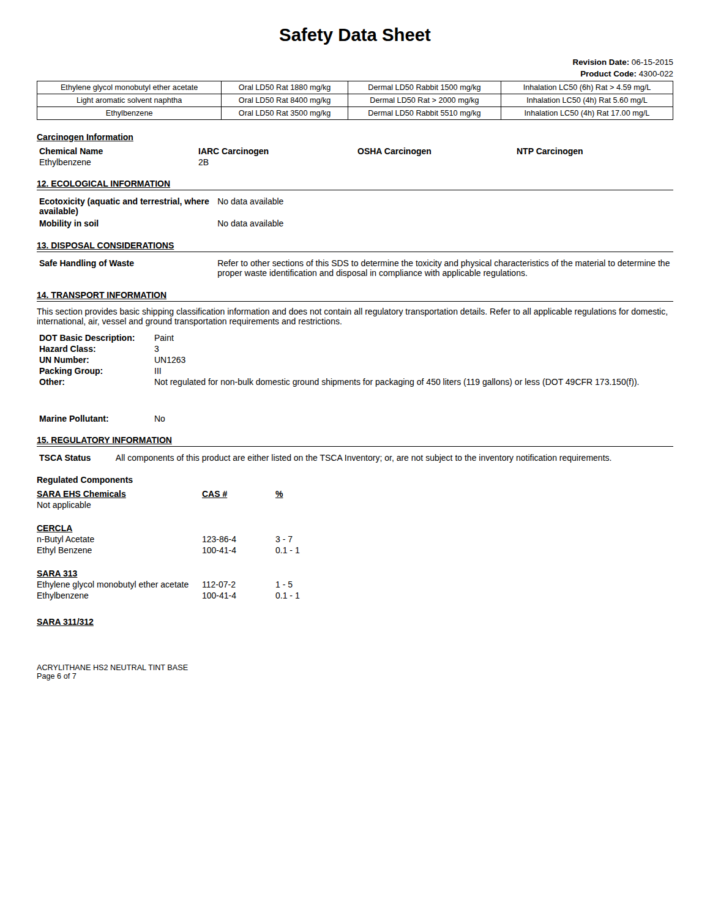Safety Data Sheet
Revision Date: 06-15-2015
Product Code: 4300-022
| Ethylene glycol monobutyl ether acetate | Oral LD50 Rat 1880 mg/kg | Dermal LD50 Rabbit 1500 mg/kg | Inhalation LC50 (6h) Rat > 4.59 mg/L |
| Light aromatic solvent naphtha | Oral LD50 Rat 8400 mg/kg | Dermal LD50 Rat > 2000 mg/kg | Inhalation LC50 (4h) Rat 5.60 mg/L |
| Ethylbenzene | Oral LD50 Rat 3500 mg/kg | Dermal LD50 Rabbit 5510 mg/kg | Inhalation LC50 (4h) Rat 17.00 mg/L |
Carcinogen Information
| Chemical Name | IARC Carcinogen | OSHA Carcinogen | NTP Carcinogen |
| Ethylbenzene | 2B | | |
12. ECOLOGICAL INFORMATION
| Ecotoxicity (aquatic and terrestrial, where available) | No data available |
| Mobility in soil | No data available |
13. DISPOSAL CONSIDERATIONS
| Safe Handling of Waste | Refer to other sections of this SDS to determine the toxicity and physical characteristics of the material to determine the proper waste identification and disposal in compliance with applicable regulations. |
14. TRANSPORT INFORMATION
This section provides basic shipping classification information and does not contain all regulatory transportation details. Refer to all applicable regulations for domestic, international, air, vessel and ground transportation requirements and restrictions.
| DOT Basic Description: | Paint |
| Hazard Class: | 3 |
| UN Number: | UN1263 |
| Packing Group: | III |
| Other: | Not regulated for non-bulk domestic ground shipments for packaging of 450 liters (119 gallons) or less (DOT 49CFR 173.150(f)). |
| Marine Pollutant: | No |
15. REGULATORY INFORMATION
| TSCA Status | All components of this product are either listed on the TSCA Inventory; or, are not subject to the inventory notification requirements. |
Regulated Components
| SARA EHS Chemicals | CAS # | % |
| Not applicable | | |
| CERCLA |
| n-Butyl Acetate | 123-86-4 | 3 - 7 |
| Ethyl Benzene | 100-41-4 | 0.1 - 1 |
| SARA 313 |
| Ethylene glycol monobutyl ether acetate | 112-07-2 | 1 - 5 |
| Ethylbenzene | 100-41-4 | 0.1 - 1 |
SARA 311/312
ACRYLITHANE HS2 NEUTRAL TINT BASE
Page 6 of 7